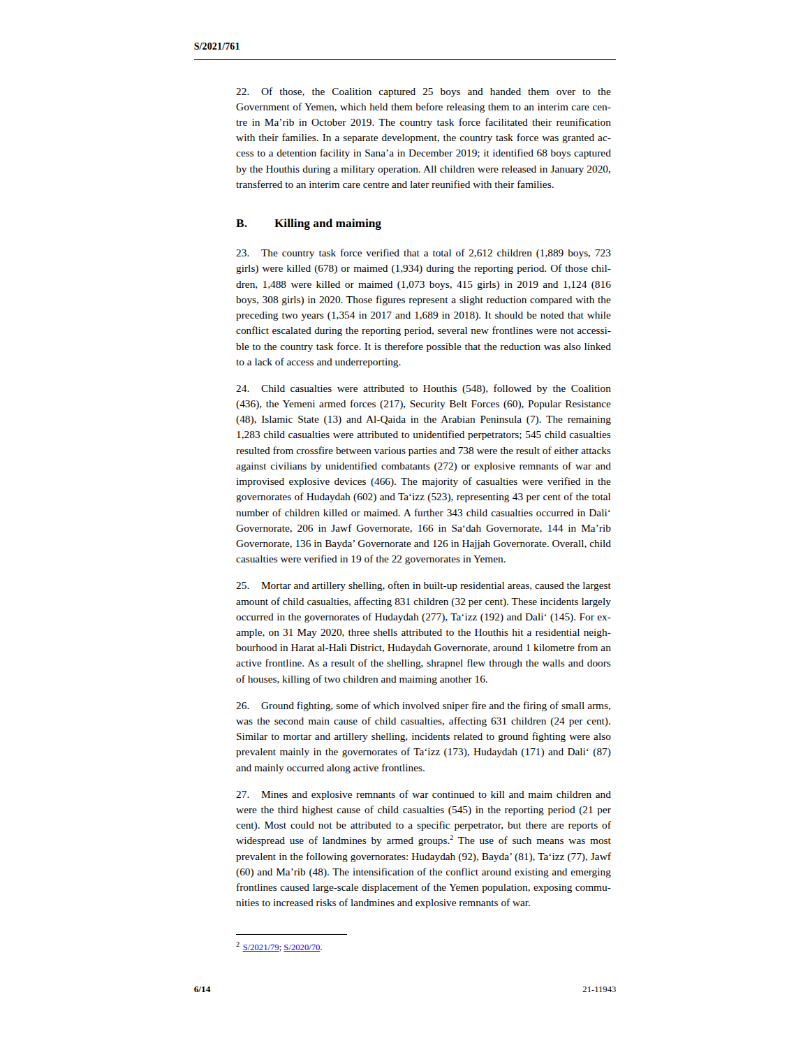S/2021/761
22. Of those, the Coalition captured 25 boys and handed them over to the Government of Yemen, which held them before releasing them to an interim care centre in Ma’rib in October 2019. The country task force facilitated their reunification with their families. In a separate development, the country task force was granted access to a detention facility in Sana’a in December 2019; it identified 68 boys captured by the Houthis during a military operation. All children were released in January 2020, transferred to an interim care centre and later reunified with their families.
B. Killing and maiming
23. The country task force verified that a total of 2,612 children (1,889 boys, 723 girls) were killed (678) or maimed (1,934) during the reporting period. Of those children, 1,488 were killed or maimed (1,073 boys, 415 girls) in 2019 and 1,124 (816 boys, 308 girls) in 2020. Those figures represent a slight reduction compared with the preceding two years (1,354 in 2017 and 1,689 in 2018). It should be noted that while conflict escalated during the reporting period, several new frontlines were not accessible to the country task force. It is therefore possible that the reduction was also linked to a lack of access and underreporting.
24. Child casualties were attributed to Houthis (548), followed by the Coalition (436), the Yemeni armed forces (217), Security Belt Forces (60), Popular Resistance (48), Islamic State (13) and Al-Qaida in the Arabian Peninsula (7). The remaining 1,283 child casualties were attributed to unidentified perpetrators; 545 child casualties resulted from crossfire between various parties and 738 were the result of either attacks against civilians by unidentified combatants (272) or explosive remnants of war and improvised explosive devices (466). The majority of casualties were verified in the governorates of Hudaydah (602) and Ta‘izz (523), representing 43 per cent of the total number of children killed or maimed. A further 343 child casualties occurred in Dali‘ Governorate, 206 in Jawf Governorate, 166 in Sa‘dah Governorate, 144 in Ma’rib Governorate, 136 in Bayda’ Governorate and 126 in Hajjah Governorate. Overall, child casualties were verified in 19 of the 22 governorates in Yemen.
25. Mortar and artillery shelling, often in built-up residential areas, caused the largest amount of child casualties, affecting 831 children (32 per cent). These incidents largely occurred in the governorates of Hudaydah (277), Ta‘izz (192) and Dali‘ (145). For example, on 31 May 2020, three shells attributed to the Houthis hit a residential neighbourhood in Harat al-Hali District, Hudaydah Governorate, around 1 kilometre from an active frontline. As a result of the shelling, shrapnel flew through the walls and doors of houses, killing of two children and maiming another 16.
26. Ground fighting, some of which involved sniper fire and the firing of small arms, was the second main cause of child casualties, affecting 631 children (24 per cent). Similar to mortar and artillery shelling, incidents related to ground fighting were also prevalent mainly in the governorates of Ta‘izz (173), Hudaydah (171) and Dali‘ (87) and mainly occurred along active frontlines.
27. Mines and explosive remnants of war continued to kill and maim children and were the third highest cause of child casualties (545) in the reporting period (21 per cent). Most could not be attributed to a specific perpetrator, but there are reports of widespread use of landmines by armed groups.2 The use of such means was most prevalent in the following governorates: Hudaydah (92), Bayda’ (81), Ta‘izz (77), Jawf (60) and Ma’rib (48). The intensification of the conflict around existing and emerging frontlines caused large-scale displacement of the Yemen population, exposing communities to increased risks of landmines and explosive remnants of war.
2S/2021/79; S/2020/70.
6/14 21-11943